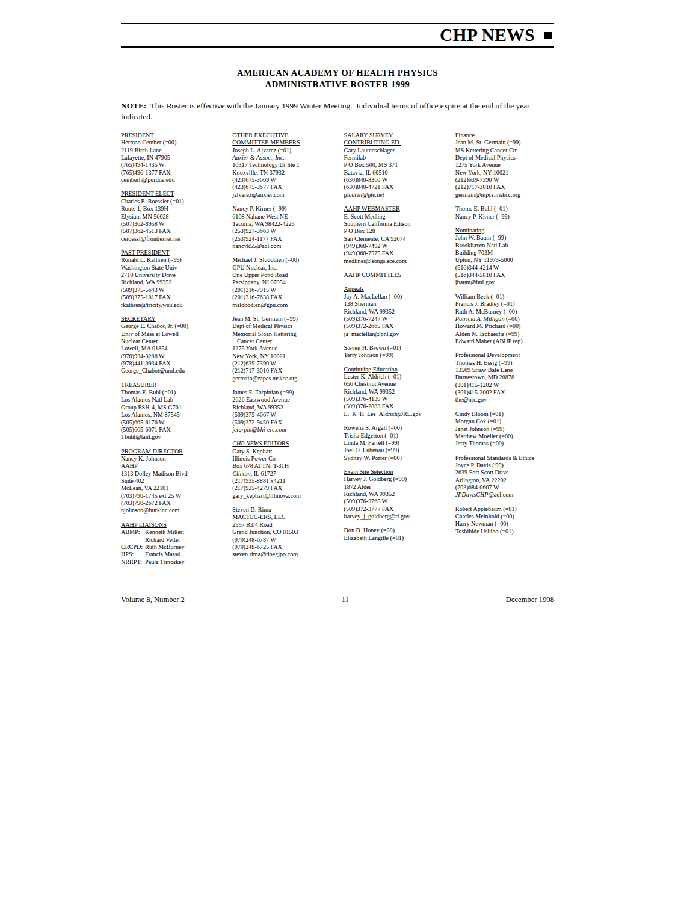CHP NEWS
American Academy of Health Physics
Administrative Roster 1999
NOTE: This Roster is effective with the January 1999 Winter Meeting. Individual terms of office expire at the end of the year indicated.
President
Herman Cember (=00)
2119 Birch Lane
Lafayette, IN 47905
(765)494-1435 W
(765)496-1377 FAX
cemberh@purdue.edu
President-Elect
Charles E. Roessler (=01)
Route 1, Box 139H
Elysian, MN 56028
(507)362-8958 W
(507)362-4513 FAX
ceroessl@frontiernet.net
Past President
Ronald L. Kathren (=99)
Washington State Univ
2710 University Drive
Richland, WA 99352
(509)375-5643 W
(509)375-1817 FAX
rkathren@tricity.wsu.edu
Secretary
George E. Chabot, Jr. (=00)
Univ of Mass at Lowell
Nuclear Center
Lowell, MA 01854
(978)934-3288 W
(978)441-0934 FAX
George_Chabot@uml.edu
Treasurer
Thomas E. Buhl (=01)
Los Alamos Natl Lab
Group ESH-4, MS G761
Los Alamos, NM 87545
(505)665-8176 W
(505)665-6071 FAX
Tbuhl@lanl.gov
Program Director
Nancy K. Johnson
AAHP
1313 Dolley Madison Blvd
Suite 402
McLean, VA 22101
(703)790-1745 ext 25 W
(703)790-2672 FAX
njohnson@burkinc.com
AAHP Liaisons
| ABMP: | Kenneth Miller; |
| | Richard Vetter |
| CRCPD: | Ruth McBurney |
| HPS: | Francis Massó |
| NRRPT: | Paula Trinoskey |
Other Executive
Committee Members
Joseph L. Alvarez (=01)
Auxier & Assoc., Inc.
10317 Technology Dr Ste 1
Knoxville, TN 37932
(423)675-3669 W
(423)675-3677 FAX
jalvarez@auxier.com
Nancy P. Kirner (=99)
6108 Nahane West NE
Tacoma, WA 98422-4225
(253)927-3663 W
(253)924-1177 FAX
nancyk55@aol.com
Michael J. Slobodien (=00)
GPU Nuclear, Inc.
One Upper Pond Road
Parsippany, NJ 07054
(201)316-7915 W
(201)316-7638 FAX
mslobodien@gpu.com
Jean M. St. Germain (=99)
Dept of Medical Physics
Memorial Sloan Kettering
Cancer Center
1275 York Avenue
New York, NY 10021
(212)639-7390 W
(212)717-3010 FAX
germain@mpcs.mskcc.org
James E. Tarpinian (=99)
2626 Eastwood Avenue
Richland, WA 99352
(509)375-4667 W
(509)372-9450 FAX
jetarpin@bhi-erc.com
CHP NEWS EDITORS
Gary S. Kephart
Illinois Power Co
Box 678 ATTN: T-31H
Clinton, IL 61727
(217)935-8881 x4211
(217)935-4279 FAX
gary_kephart@illinova.com
Steven D. Rima
MACTEC-ERS, LLC
2597 B3/4 Road
Grand Junction, CO 81503
(970)248-6787 W
(970)248-6725 FAX
steven.rima@doegjpo.com
Salary Survey
Contributing Ed.
Gary Lautenschlager
Fermilab
P O Box 500, MS 371
Batavia, IL 60510
(630)840-8360 W
(630)840-4721 FAX
glauten@gte.net
AAHP Webmaster
E. Scott Medling
Southern California Edison
P O Box 128
San Clemente, CA 92674
(949)368-7492 W
(949)368-7575 FAX
medlines@songs.sce.com
AAHP Committees
Appeals
Jay A. MacLellan (=00)
138 Sherman
Richland, WA 99352
(509)376-7247 W
(509)372-2665 FAX
ja_maclellan@pnl.gov
Steven H. Brown (=01)
Terry Johnson (=99)
Continuing Education
Lester K. Aldrich (=01)
656 Chestnut Avenue
Richland, WA 99352
(509)376-4139 W
(509)376-2883 FAX
L._K_H_Les_Aldrich@RL.gov
Rowena S. Argall (=00)
Trisha Edgerton (=01)
Linda M. Farrell (=99)
Joel O. Lubenau (=99)
Sydney W. Porter (=00)
Exam Site Selection
Harvey J. Goldberg (=99)
1872 Alder
Richland, WA 99352
(509)376-3765 W
(509)372-3777 FAX
harvey_j_goldberg@rl.gov
Don D. Honey (=00)
Elizabeth Langille (=01)
Finance
Jean M. St. Germain (=99)
MS Kettering Cancer Ctr
Dept of Medical Physics
1275 York Avenue
New York, NY 10021
(212)639-7390 W
(212)717-3010 FAX
germain@mpcs.mskcc.org
Thoms E. Buhl (=01)
Nancy P. Kirner (=99)
Nominating
John W. Baum (=99)
Brookhaven Natl Lab
Building 703M
Upton, NY 11973-5000
(516)344-4214 W
(516)344-5810 FAX
jbaum@bnl.gov
William Beck (=01)
Francis J. Bradley (=01)
Ruth A. McBurney (=00)
Patricia A. Milligan (=00)
Howard M. Prichard (=00)
Alden N. Tschaeche (=99)
Edward Maher (ABHP rep)
Professional Development
Thomas H. Essig (=99)
13509 Straw Bale Lane
Darnestown, MD 20878
(301)415-1282 W
(301)415-2002 FAX
the@nrc.gov
Cindy Bloom (=01)
Morgan Cox (=01)
Janet Johnson (=99)
Matthew Moeller (=00)
Jerry Thomas (=00)
Professional Standards & Ethics
Joyce P. Davis ('99)
2639 Fort Scott Drive
Arlington, VA 22202
(703)684-0607 W
JPDavisCHP@aol.com
Robert Applebaum (=01)
Charles Meinhold (=00)
Harry Newman (=00)
Toshihide Ushino (=01)
Volume 8, Number 2
11
December 1998